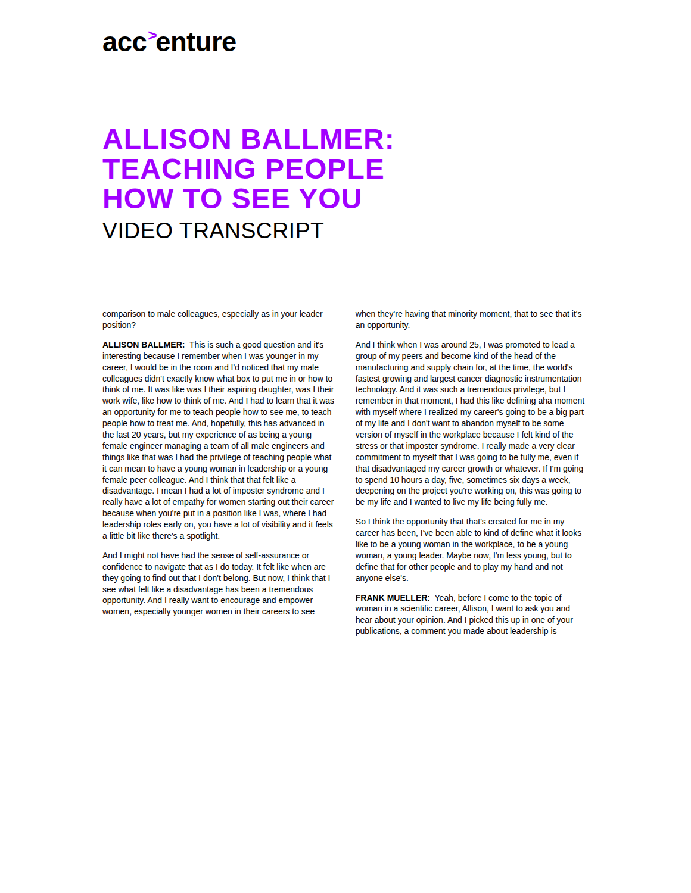acc>enture
ALLISON BALLMER:
TEACHING PEOPLE
HOW TO SEE YOU
VIDEO TRANSCRIPT
comparison to male colleagues, especially as in your leader position?
ALLISON BALLMER: This is such a good question and it's interesting because I remember when I was younger in my career, I would be in the room and I'd noticed that my male colleagues didn't exactly know what box to put me in or how to think of me. It was like was I their aspiring daughter, was I their work wife, like how to think of me. And I had to learn that it was an opportunity for me to teach people how to see me, to teach people how to treat me. And, hopefully, this has advanced in the last 20 years, but my experience of as being a young female engineer managing a team of all male engineers and things like that was I had the privilege of teaching people what it can mean to have a young woman in leadership or a young female peer colleague. And I think that that felt like a disadvantage. I mean I had a lot of imposter syndrome and I really have a lot of empathy for women starting out their career because when you're put in a position like I was, where I had leadership roles early on, you have a lot of visibility and it feels a little bit like there's a spotlight.
And I might not have had the sense of self-assurance or confidence to navigate that as I do today. It felt like when are they going to find out that I don't belong. But now, I think that I see what felt like a disadvantage has been a tremendous opportunity. And I really want to encourage and empower women, especially younger women in their careers to see when they're having that minority moment, that to see that it's an opportunity.
And I think when I was around 25, I was promoted to lead a group of my peers and become kind of the head of the manufacturing and supply chain for, at the time, the world's fastest growing and largest cancer diagnostic instrumentation technology. And it was such a tremendous privilege, but I remember in that moment, I had this like defining aha moment with myself where I realized my career's going to be a big part of my life and I don't want to abandon myself to be some version of myself in the workplace because I felt kind of the stress or that imposter syndrome. I really made a very clear commitment to myself that I was going to be fully me, even if that disadvantaged my career growth or whatever. If I'm going to spend 10 hours a day, five, sometimes six days a week, deepening on the project you're working on, this was going to be my life and I wanted to live my life being fully me.
So I think the opportunity that that's created for me in my career has been, I've been able to kind of define what it looks like to be a young woman in the workplace, to be a young woman, a young leader. Maybe now, I'm less young, but to define that for other people and to play my hand and not anyone else's.
FRANK MUELLER: Yeah, before I come to the topic of woman in a scientific career, Allison, I want to ask you and hear about your opinion. And I picked this up in one of your publications, a comment you made about leadership is